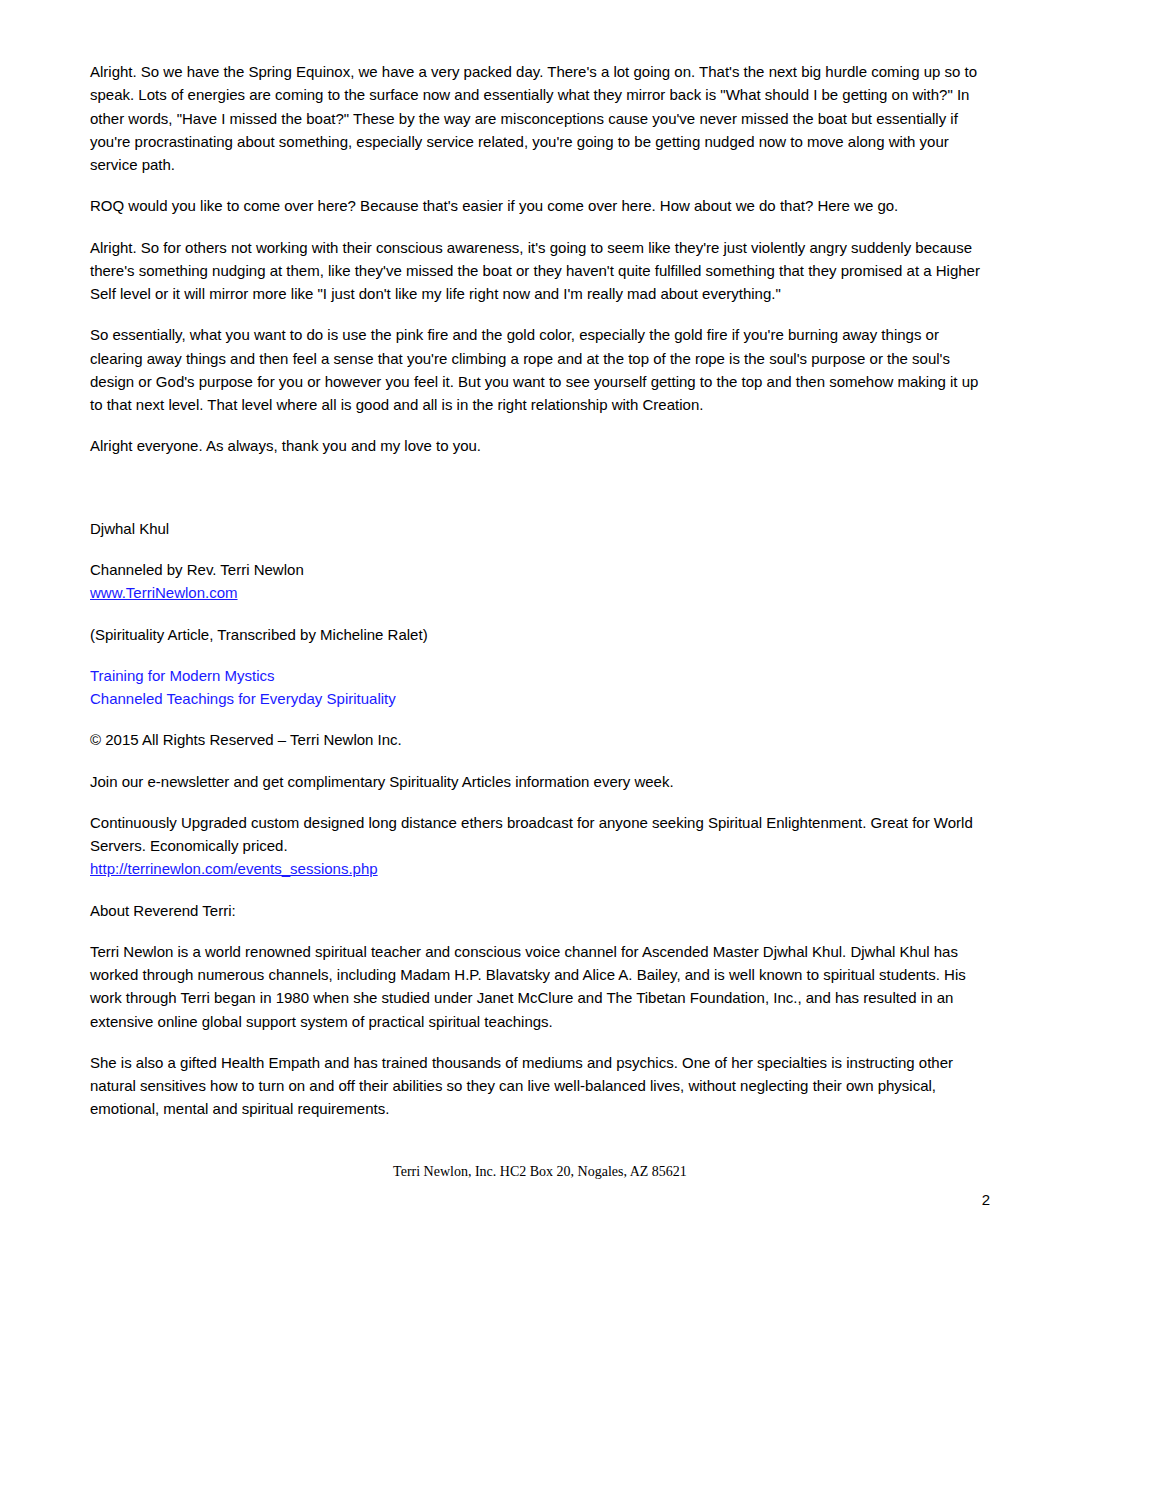Alright. So we have the Spring Equinox, we have a very packed day. There's a lot going on. That's the next big hurdle coming up so to speak. Lots of energies are coming to the surface now and essentially what they mirror back is "What should I be getting on with?" In other words, "Have I missed the boat?" These by the way are misconceptions cause you've never missed the boat but essentially if you're procrastinating about something, especially service related, you're going to be getting nudged now to move along with your service path.
ROQ would you like to come over here? Because that's easier if you come over here. How about we do that? Here we go.
Alright. So for others not working with their conscious awareness, it's going to seem like they're just violently angry suddenly because there's something nudging at them, like they've missed the boat or they haven't quite fulfilled something that they promised at a Higher Self level or it will mirror more like "I just don't like my life right now and I'm really mad about everything."
So essentially, what you want to do is use the pink fire and the gold color, especially the gold fire if you're burning away things or clearing away things and then feel a sense that you're climbing a rope and at the top of the rope is the soul's purpose or the soul's design or God's purpose for you or however you feel it. But you want to see yourself getting to the top and then somehow making it up to that next level. That level where all is good and all is in the right relationship with Creation.
Alright everyone. As always, thank you and my love to you.
Djwhal Khul
Channeled by Rev. Terri Newlon
www.TerriNewlon.com
(Spirituality Article, Transcribed by Micheline Ralet)
Training for Modern Mystics
Channeled Teachings for Everyday Spirituality
© 2015 All Rights Reserved – Terri Newlon Inc.
Join our e-newsletter and get complimentary Spirituality Articles information every week.
Continuously Upgraded custom designed long distance ethers broadcast for anyone seeking Spiritual Enlightenment. Great for World Servers. Economically priced.
http://terrinewlon.com/events_sessions.php
About Reverend Terri:
Terri Newlon is a world renowned spiritual teacher and conscious voice channel for Ascended Master Djwhal Khul. Djwhal Khul has worked through numerous channels, including Madam H.P. Blavatsky and Alice A. Bailey, and is well known to spiritual students. His work through Terri began in 1980 when she studied under Janet McClure and The Tibetan Foundation, Inc., and has resulted in an extensive online global support system of practical spiritual teachings.
She is also a gifted Health Empath and has trained thousands of mediums and psychics. One of her specialties is instructing other natural sensitives how to turn on and off their abilities so they can live well-balanced lives, without neglecting their own physical, emotional, mental and spiritual requirements.
Terri Newlon, Inc. HC2 Box 20, Nogales, AZ 85621
2